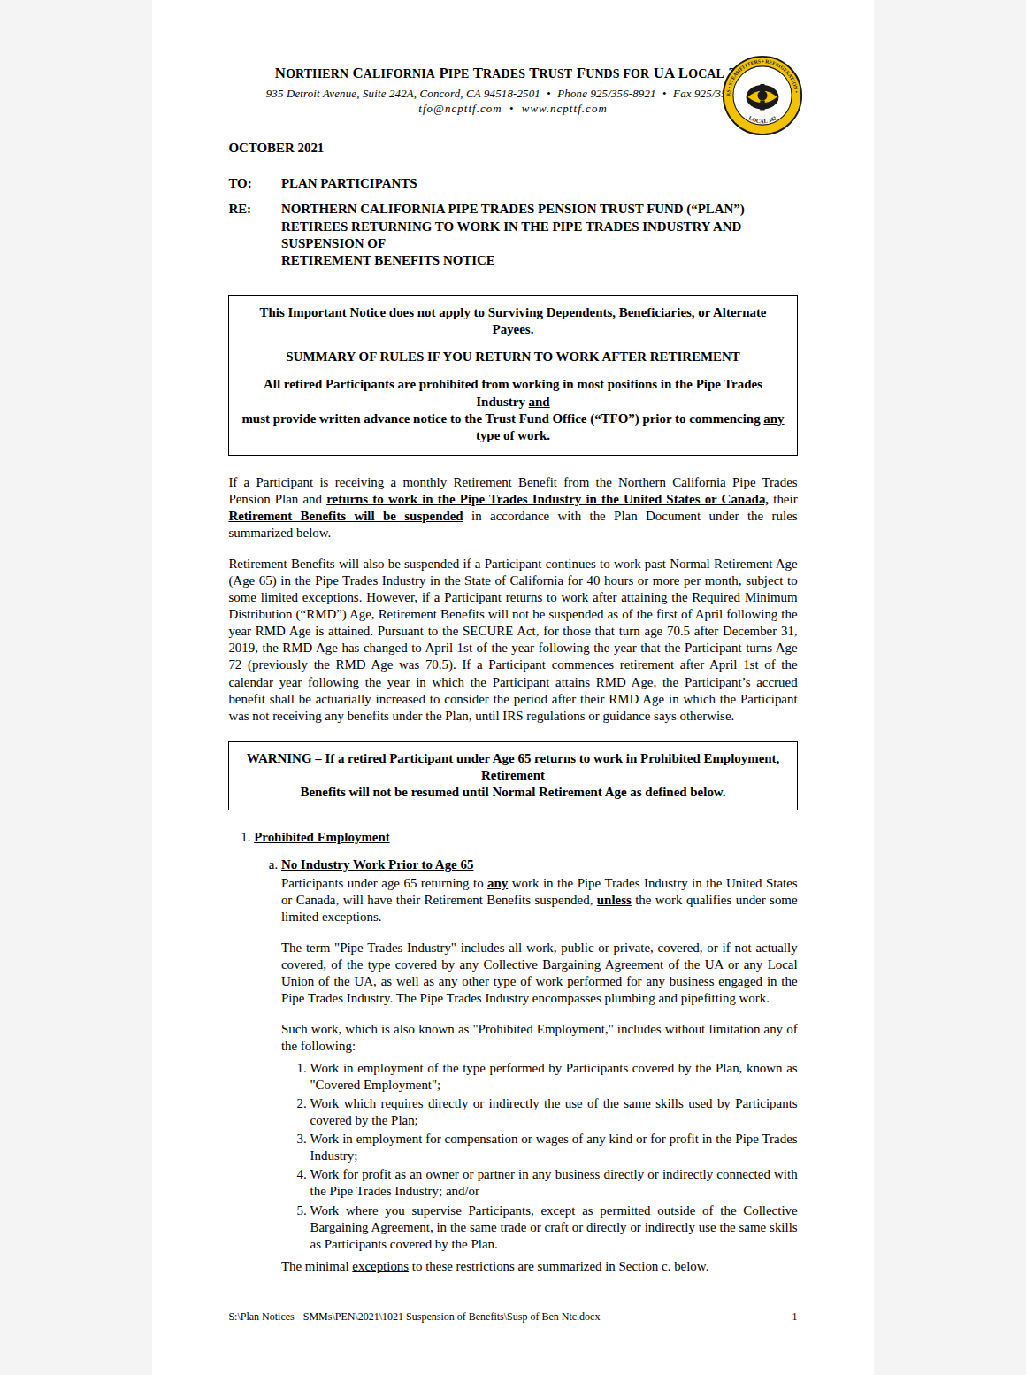PLUMBERS • STEAMFITTERS • REFRIGERATION • PIPELINE LOCAL 342
NORTHERN CALIFORNIA PIPE TRADES TRUST FUNDS FOR UA LOCAL 342
935 Detroit Avenue, Suite 242A, Concord, CA 94518-2501 • Phone 925/356-8921 • Fax 925/356-8938
tfo@ncpttf.com • www.ncpttf.com
OCTOBER 2021
| TO: | PLAN PARTICIPANTS |
| RE: | NORTHERN CALIFORNIA PIPE TRADES PENSION TRUST FUND (“PLAN”) RETIREES RETURNING TO WORK IN THE PIPE TRADES INDUSTRY AND SUSPENSION OF RETIREMENT BENEFITS NOTICE |
This Important Notice does not apply to Surviving Dependents, Beneficiaries, or Alternate Payees.
SUMMARY OF RULES IF YOU RETURN TO WORK AFTER RETIREMENT
All retired Participants are prohibited from working in most positions in the Pipe Trades Industry and
must provide written advance notice to the Trust Fund Office (“TFO”) prior to commencing any type of work.
If a Participant is receiving a monthly Retirement Benefit from the Northern California Pipe Trades Pension Plan and returns to work in the Pipe Trades Industry in the United States or Canada, their Retirement Benefits will be suspended in accordance with the Plan Document under the rules summarized below.
Retirement Benefits will also be suspended if a Participant continues to work past Normal Retirement Age (Age 65) in the Pipe Trades Industry in the State of California for 40 hours or more per month, subject to some limited exceptions. However, if a Participant returns to work after attaining the Required Minimum Distribution (“RMD”) Age, Retirement Benefits will not be suspended as of the first of April following the year RMD Age is attained. Pursuant to the SECURE Act, for those that turn age 70.5 after December 31, 2019, the RMD Age has changed to April 1st of the year following the year that the Participant turns Age 72 (previously the RMD Age was 70.5). If a Participant commences retirement after April 1st of the calendar year following the year in which the Participant attains RMD Age, the Participant’s accrued benefit shall be actuarially increased to consider the period after their RMD Age in which the Participant was not receiving any benefits under the Plan, until IRS regulations or guidance says otherwise.
WARNING – If a retired Participant under Age 65 returns to work in Prohibited Employment, Retirement
Benefits will not be resumed until Normal Retirement Age as defined below.
Prohibited Employment
No Industry Work Prior to Age 65
Participants under age 65 returning to any work in the Pipe Trades Industry in the United States or Canada, will have their Retirement Benefits suspended, unless the work qualifies under some limited exceptions.
The term "Pipe Trades Industry" includes all work, public or private, covered, or if not actually covered, of the type covered by any Collective Bargaining Agreement of the UA or any Local Union of the UA, as well as any other type of work performed for any business engaged in the Pipe Trades Industry. The Pipe Trades Industry encompasses plumbing and pipefitting work.
Such work, which is also known as "Prohibited Employment," includes without limitation any of the following:
Work in employment of the type performed by Participants covered by the Plan, known as "Covered Employment";
Work which requires directly or indirectly the use of the same skills used by Participants covered by the Plan;
Work in employment for compensation or wages of any kind or for profit in the Pipe Trades Industry;
Work for profit as an owner or partner in any business directly or indirectly connected with the Pipe Trades Industry; and/or
Work where you supervise Participants, except as permitted outside of the Collective Bargaining Agreement, in the same trade or craft or directly or indirectly use the same skills as Participants covered by the Plan.
The minimal exceptions to these restrictions are summarized in Section c. below.
S:\Plan Notices - SMMs\PEN\2021\1021 Suspension of Benefits\Susp of Ben Ntc.docx 1